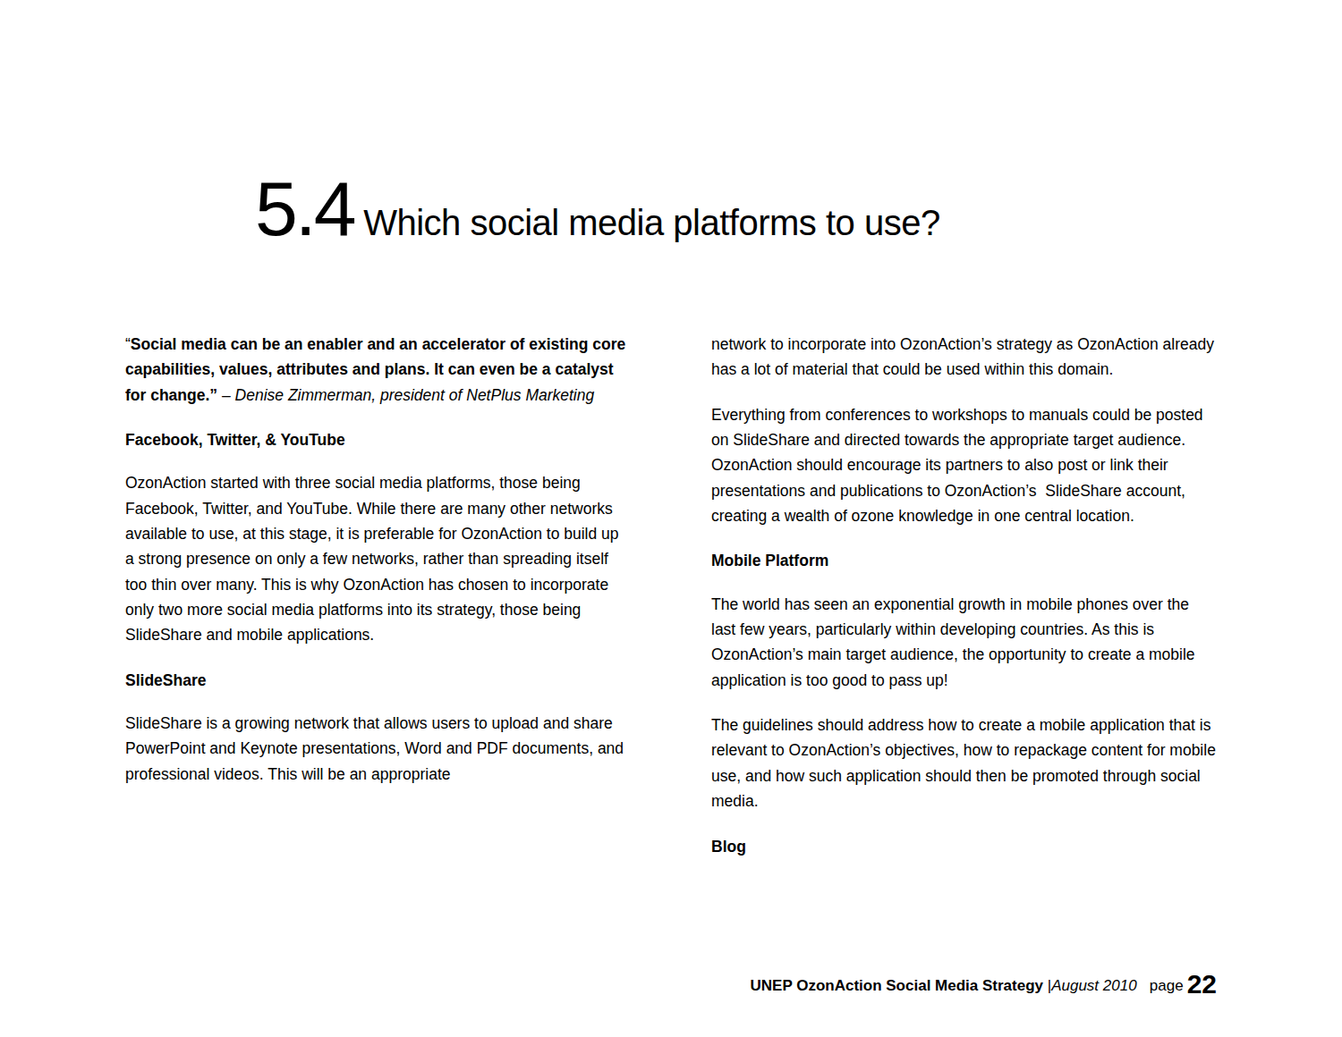5.4 Which social media platforms to use?
“Social media can be an enabler and an accelerator of existing core capabilities, values, attributes and plans. It can even be a catalyst for change.” – Denise Zimmerman, president of NetPlus Marketing
Facebook, Twitter, & YouTube
OzonAction started with three social media platforms, those being Facebook, Twitter, and YouTube. While there are many other networks available to use, at this stage, it is preferable for OzonAction to build up a strong presence on only a few networks, rather than spreading itself too thin over many. This is why OzonAction has chosen to incorporate only two more social media platforms into its strategy, those being SlideShare and mobile applications.
SlideShare
SlideShare is a growing network that allows users to upload and share PowerPoint and Keynote presentations, Word and PDF documents, and professional videos. This will be an appropriate
network to incorporate into OzonAction’s strategy as OzonAction already has a lot of material that could be used within this domain.
Everything from conferences to workshops to manuals could be posted on SlideShare and directed towards the appropriate target audience. OzonAction should encourage its partners to also post or link their presentations and publications to OzonAction’s SlideShare account, creating a wealth of ozone knowledge in one central location.
Mobile Platform
The world has seen an exponential growth in mobile phones over the last few years, particularly within developing countries. As this is OzonAction’s main target audience, the opportunity to create a mobile application is too good to pass up!
The guidelines should address how to create a mobile application that is relevant to OzonAction’s objectives, how to repackage content for mobile use, and how such application should then be promoted through social media.
Blog
UNEP OzonAction Social Media Strategy |August 2010 page22